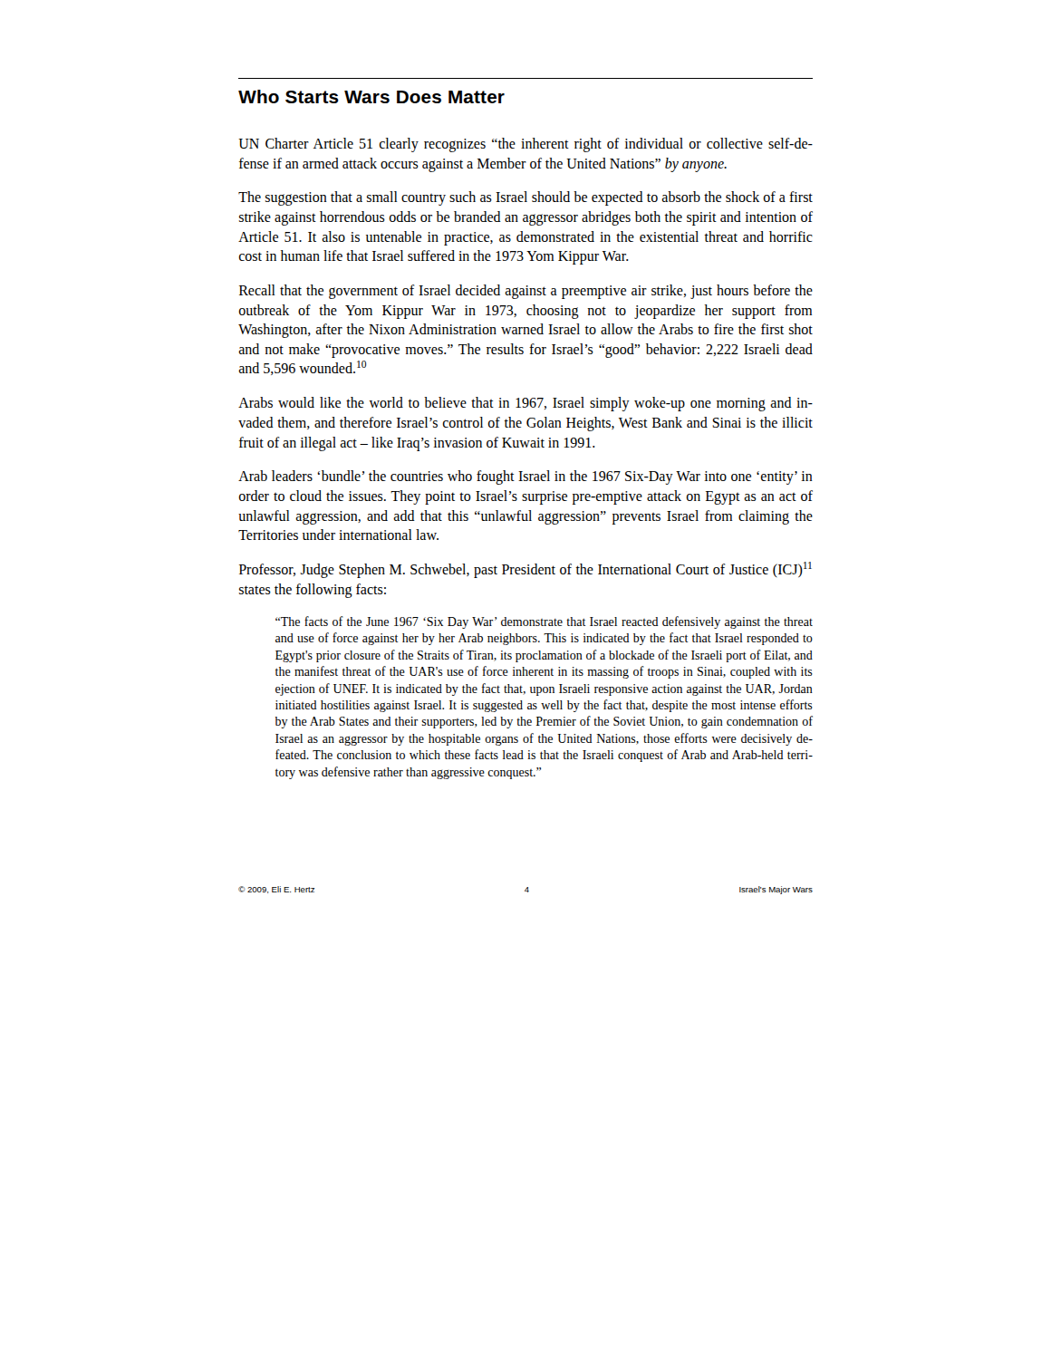Who Starts Wars Does Matter
UN Charter Article 51 clearly recognizes “the inherent right of individual or collective self-defense if an armed attack occurs against a Member of the United Nations” by anyone.
The suggestion that a small country such as Israel should be expected to absorb the shock of a first strike against horrendous odds or be branded an aggressor abridges both the spirit and intention of Article 51. It also is untenable in practice, as demonstrated in the existential threat and horrific cost in human life that Israel suffered in the 1973 Yom Kippur War.
Recall that the government of Israel decided against a preemptive air strike, just hours before the outbreak of the Yom Kippur War in 1973, choosing not to jeopardize her support from Washington, after the Nixon Administration warned Israel to allow the Arabs to fire the first shot and not make “provocative moves.” The results for Israel’s “good” behavior: 2,222 Israeli dead and 5,596 wounded.10
Arabs would like the world to believe that in 1967, Israel simply woke-up one morning and invaded them, and therefore Israel’s control of the Golan Heights, West Bank and Sinai is the illicit fruit of an illegal act – like Iraq’s invasion of Kuwait in 1991.
Arab leaders ‘bundle’ the countries who fought Israel in the 1967 Six-Day War into one ‘entity’ in order to cloud the issues. They point to Israel’s surprise pre-emptive attack on Egypt as an act of unlawful aggression, and add that this “unlawful aggression” prevents Israel from claiming the Territories under international law.
Professor, Judge Stephen M. Schwebel, past President of the International Court of Justice (ICJ)11 states the following facts:
“The facts of the June 1967 ‘Six Day War’ demonstrate that Israel reacted defensively against the threat and use of force against her by her Arab neighbors. This is indicated by the fact that Israel responded to Egypt's prior closure of the Straits of Tiran, its proclamation of a blockade of the Israeli port of Eilat, and the manifest threat of the UAR's use of force inherent in its massing of troops in Sinai, coupled with its ejection of UNEF. It is indicated by the fact that, upon Israeli responsive action against the UAR, Jordan initiated hostilities against Israel. It is suggested as well by the fact that, despite the most intense efforts by the Arab States and their supporters, led by the Premier of the Soviet Union, to gain condemnation of Israel as an aggressor by the hospitable organs of the United Nations, those efforts were decisively defeated. The conclusion to which these facts lead is that the Israeli conquest of Arab and Arab-held territory was defensive rather than aggressive conquest.”
© 2009, Eli E. Hertz
4
Israel's Major Wars